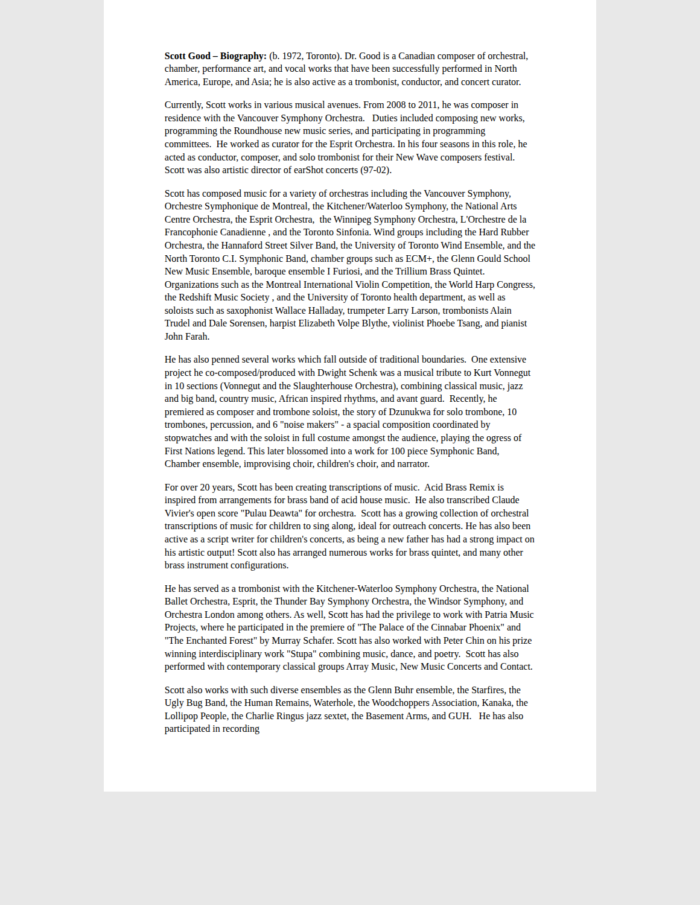Scott Good – Biography: (b. 1972, Toronto). Dr. Good is a Canadian composer of orchestral, chamber, performance art, and vocal works that have been successfully performed in North America, Europe, and Asia; he is also active as a trombonist, conductor, and concert curator.
Currently, Scott works in various musical avenues. From 2008 to 2011, he was composer in residence with the Vancouver Symphony Orchestra. Duties included composing new works, programming the Roundhouse new music series, and participating in programming committees. He worked as curator for the Esprit Orchestra. In his four seasons in this role, he acted as conductor, composer, and solo trombonist for their New Wave composers festival. Scott was also artistic director of earShot concerts (97-02).
Scott has composed music for a variety of orchestras including the Vancouver Symphony, Orchestre Symphonique de Montreal, the Kitchener/Waterloo Symphony, the National Arts Centre Orchestra, the Esprit Orchestra, the Winnipeg Symphony Orchestra, L'Orchestre de la Francophonie Canadienne , and the Toronto Sinfonia. Wind groups including the Hard Rubber Orchestra, the Hannaford Street Silver Band, the University of Toronto Wind Ensemble, and the North Toronto C.I. Symphonic Band, chamber groups such as ECM+, the Glenn Gould School New Music Ensemble, baroque ensemble I Furiosi, and the Trillium Brass Quintet. Organizations such as the Montreal International Violin Competition, the World Harp Congress, the Redshift Music Society , and the University of Toronto health department, as well as soloists such as saxophonist Wallace Halladay, trumpeter Larry Larson, trombonists Alain Trudel and Dale Sorensen, harpist Elizabeth Volpe Blythe, violinist Phoebe Tsang, and pianist John Farah.
He has also penned several works which fall outside of traditional boundaries. One extensive project he co-composed/produced with Dwight Schenk was a musical tribute to Kurt Vonnegut in 10 sections (Vonnegut and the Slaughterhouse Orchestra), combining classical music, jazz and big band, country music, African inspired rhythms, and avant guard. Recently, he premiered as composer and trombone soloist, the story of Dzunukwa for solo trombone, 10 trombones, percussion, and 6 "noise makers" - a spacial composition coordinated by stopwatches and with the soloist in full costume amongst the audience, playing the ogress of First Nations legend. This later blossomed into a work for 100 piece Symphonic Band, Chamber ensemble, improvising choir, children's choir, and narrator.
For over 20 years, Scott has been creating transcriptions of music. Acid Brass Remix is inspired from arrangements for brass band of acid house music. He also transcribed Claude Vivier's open score "Pulau Deawta" for orchestra. Scott has a growing collection of orchestral transcriptions of music for children to sing along, ideal for outreach concerts. He has also been active as a script writer for children's concerts, as being a new father has had a strong impact on his artistic output! Scott also has arranged numerous works for brass quintet, and many other brass instrument configurations.
He has served as a trombonist with the Kitchener-Waterloo Symphony Orchestra, the National Ballet Orchestra, Esprit, the Thunder Bay Symphony Orchestra, the Windsor Symphony, and Orchestra London among others. As well, Scott has had the privilege to work with Patria Music Projects, where he participated in the premiere of "The Palace of the Cinnabar Phoenix" and "The Enchanted Forest" by Murray Schafer. Scott has also worked with Peter Chin on his prize winning interdisciplinary work "Stupa" combining music, dance, and poetry. Scott has also performed with contemporary classical groups Array Music, New Music Concerts and Contact.
Scott also works with such diverse ensembles as the Glenn Buhr ensemble, the Starfires, the Ugly Bug Band, the Human Remains, Waterhole, the Woodchoppers Association, Kanaka, the Lollipop People, the Charlie Ringus jazz sextet, the Basement Arms, and GUH. He has also participated in recording